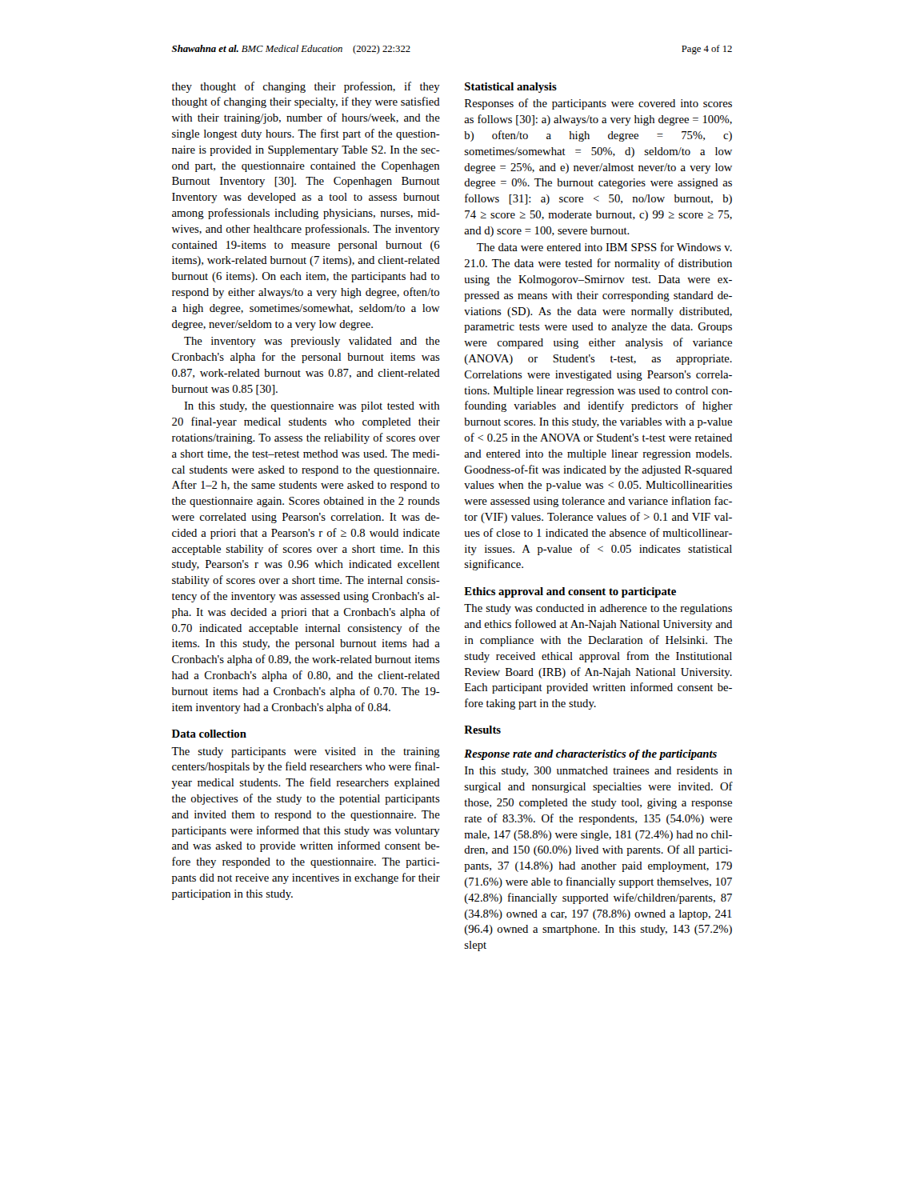Shawahna et al. BMC Medical Education (2022) 22:322
Page 4 of 12
they thought of changing their profession, if they thought of changing their specialty, if they were satisfied with their training/job, number of hours/week, and the single longest duty hours. The first part of the questionnaire is provided in Supplementary Table S2. In the second part, the questionnaire contained the Copenhagen Burnout Inventory [30]. The Copenhagen Burnout Inventory was developed as a tool to assess burnout among professionals including physicians, nurses, midwives, and other healthcare professionals. The inventory contained 19-items to measure personal burnout (6 items), work-related burnout (7 items), and client-related burnout (6 items). On each item, the participants had to respond by either always/to a very high degree, often/to a high degree, sometimes/somewhat, seldom/to a low degree, never/seldom to a very low degree.
The inventory was previously validated and the Cronbach's alpha for the personal burnout items was 0.87, work-related burnout was 0.87, and client-related burnout was 0.85 [30].
In this study, the questionnaire was pilot tested with 20 final-year medical students who completed their rotations/training. To assess the reliability of scores over a short time, the test–retest method was used. The medical students were asked to respond to the questionnaire. After 1–2 h, the same students were asked to respond to the questionnaire again. Scores obtained in the 2 rounds were correlated using Pearson's correlation. It was decided a priori that a Pearson's r of ≥ 0.8 would indicate acceptable stability of scores over a short time. In this study, Pearson's r was 0.96 which indicated excellent stability of scores over a short time. The internal consistency of the inventory was assessed using Cronbach's alpha. It was decided a priori that a Cronbach's alpha of 0.70 indicated acceptable internal consistency of the items. In this study, the personal burnout items had a Cronbach's alpha of 0.89, the work-related burnout items had a Cronbach's alpha of 0.80, and the client-related burnout items had a Cronbach's alpha of 0.70. The 19-item inventory had a Cronbach's alpha of 0.84.
Data collection
The study participants were visited in the training centers/hospitals by the field researchers who were final-year medical students. The field researchers explained the objectives of the study to the potential participants and invited them to respond to the questionnaire. The participants were informed that this study was voluntary and was asked to provide written informed consent before they responded to the questionnaire. The participants did not receive any incentives in exchange for their participation in this study.
Statistical analysis
Responses of the participants were covered into scores as follows [30]: a) always/to a very high degree = 100%, b) often/to a high degree = 75%, c) sometimes/somewhat = 50%, d) seldom/to a low degree = 25%, and e) never/almost never/to a very low degree = 0%. The burnout categories were assigned as follows [31]: a) score < 50, no/low burnout, b) 74 ≥ score ≥ 50, moderate burnout, c) 99 ≥ score ≥ 75, and d) score = 100, severe burnout.
The data were entered into IBM SPSS for Windows v. 21.0. The data were tested for normality of distribution using the Kolmogorov–Smirnov test. Data were expressed as means with their corresponding standard deviations (SD). As the data were normally distributed, parametric tests were used to analyze the data. Groups were compared using either analysis of variance (ANOVA) or Student's t-test, as appropriate. Correlations were investigated using Pearson's correlations. Multiple linear regression was used to control confounding variables and identify predictors of higher burnout scores. In this study, the variables with a p-value of < 0.25 in the ANOVA or Student's t-test were retained and entered into the multiple linear regression models. Goodness-of-fit was indicated by the adjusted R-squared values when the p-value was < 0.05. Multicollinearities were assessed using tolerance and variance inflation factor (VIF) values. Tolerance values of > 0.1 and VIF values of close to 1 indicated the absence of multicollinearity issues. A p-value of < 0.05 indicates statistical significance.
Ethics approval and consent to participate
The study was conducted in adherence to the regulations and ethics followed at An-Najah National University and in compliance with the Declaration of Helsinki. The study received ethical approval from the Institutional Review Board (IRB) of An-Najah National University. Each participant provided written informed consent before taking part in the study.
Results
Response rate and characteristics of the participants
In this study, 300 unmatched trainees and residents in surgical and nonsurgical specialties were invited. Of those, 250 completed the study tool, giving a response rate of 83.3%. Of the respondents, 135 (54.0%) were male, 147 (58.8%) were single, 181 (72.4%) had no children, and 150 (60.0%) lived with parents. Of all participants, 37 (14.8%) had another paid employment, 179 (71.6%) were able to financially support themselves, 107 (42.8%) financially supported wife/children/parents, 87 (34.8%) owned a car, 197 (78.8%) owned a laptop, 241 (96.4) owned a smartphone. In this study, 143 (57.2%) slept